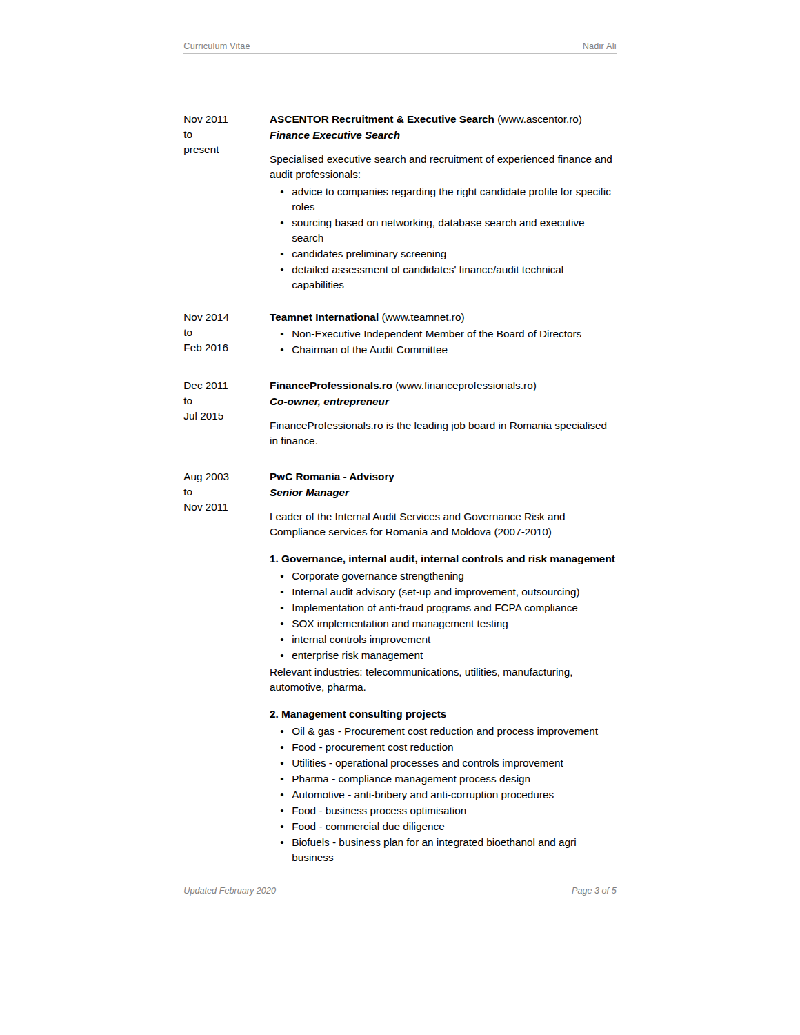Curriculum Vitae
Nadir Ali
Nov 2011
to
present
ASCENTOR Recruitment & Executive Search (www.ascentor.ro)
Finance Executive Search
Specialised executive search and recruitment of experienced finance and audit professionals:
advice to companies regarding the right candidate profile for specific roles
sourcing based on networking, database search and executive search
candidates preliminary screening
detailed assessment of candidates' finance/audit technical capabilities
Nov 2014
to
Feb 2016
Teamnet International (www.teamnet.ro)
Non-Executive Independent Member of the Board of Directors
Chairman of the Audit Committee
Dec 2011
to
Jul 2015
FinanceProfessionals.ro (www.financeprofessionals.ro)
Co-owner, entrepreneur
FinanceProfessionals.ro is the leading job board in Romania specialised in finance.
Aug 2003
to
Nov 2011
PwC Romania - Advisory
Senior Manager
Leader of the Internal Audit Services and Governance Risk and Compliance services for Romania and Moldova (2007-2010)
1. Governance, internal audit, internal controls and risk management
Corporate governance strengthening
Internal audit advisory (set-up and improvement, outsourcing)
Implementation of anti-fraud programs and FCPA compliance
SOX implementation and management testing
internal controls improvement
enterprise risk management
Relevant industries: telecommunications, utilities, manufacturing, automotive, pharma.
2. Management consulting projects
Oil & gas - Procurement cost reduction and process improvement
Food - procurement cost reduction
Utilities - operational processes and controls improvement
Pharma - compliance management process design
Automotive - anti-bribery and anti-corruption procedures
Food - business process optimisation
Food - commercial due diligence
Biofuels - business plan for an integrated bioethanol and agri business
Updated February 2020
Page 3 of 5